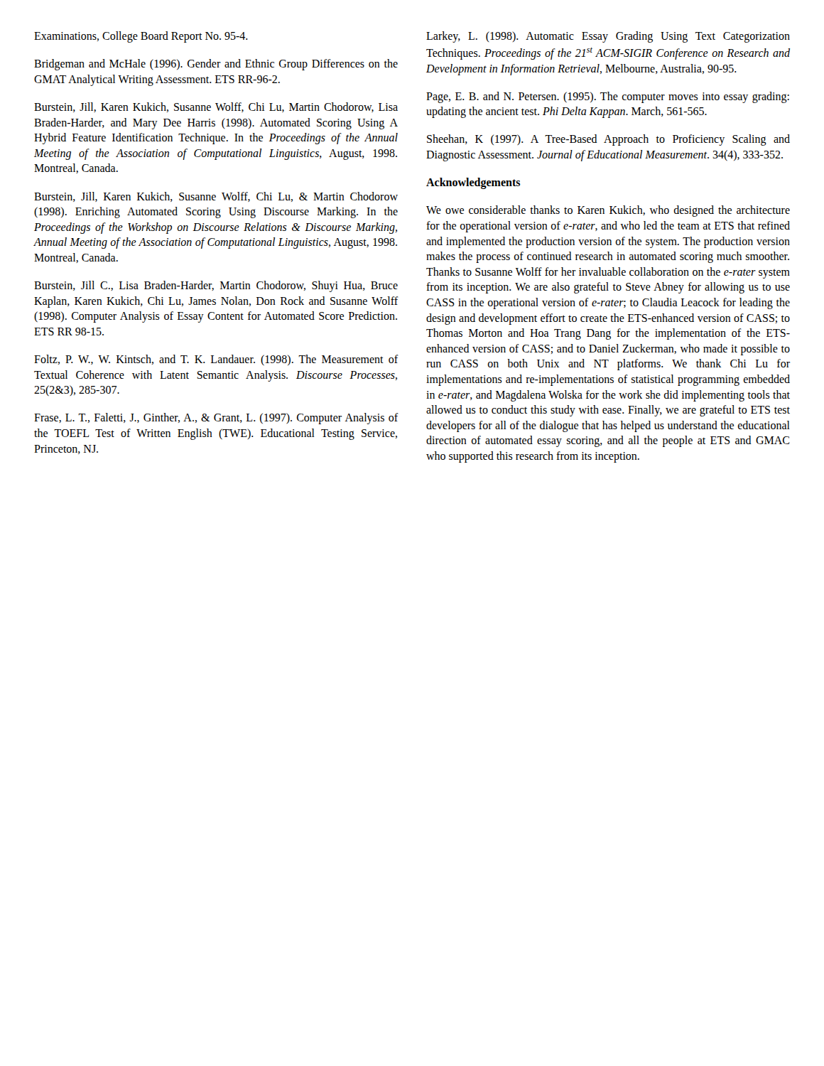Examinations, College Board Report No. 95-4.
Bridgeman and McHale (1996). Gender and Ethnic Group Differences on the GMAT Analytical Writing Assessment. ETS RR-96-2.
Burstein, Jill, Karen Kukich, Susanne Wolff, Chi Lu, Martin Chodorow, Lisa Braden-Harder, and Mary Dee Harris (1998). Automated Scoring Using A Hybrid Feature Identification Technique. In the Proceedings of the Annual Meeting of the Association of Computational Linguistics, August, 1998. Montreal, Canada.
Burstein, Jill, Karen Kukich, Susanne Wolff, Chi Lu, & Martin Chodorow (1998). Enriching Automated Scoring Using Discourse Marking. In the Proceedings of the Workshop on Discourse Relations & Discourse Marking, Annual Meeting of the Association of Computational Linguistics, August, 1998. Montreal, Canada.
Burstein, Jill C., Lisa Braden-Harder, Martin Chodorow, Shuyi Hua, Bruce Kaplan, Karen Kukich, Chi Lu, James Nolan, Don Rock and Susanne Wolff (1998). Computer Analysis of Essay Content for Automated Score Prediction. ETS RR 98-15.
Foltz, P. W., W. Kintsch, and T. K. Landauer. (1998). The Measurement of Textual Coherence with Latent Semantic Analysis. Discourse Processes, 25(2&3), 285-307.
Frase, L. T., Faletti, J., Ginther, A., & Grant, L. (1997). Computer Analysis of the TOEFL Test of Written English (TWE). Educational Testing Service, Princeton, NJ.
Larkey, L. (1998). Automatic Essay Grading Using Text Categorization Techniques. Proceedings of the 21st ACM-SIGIR Conference on Research and Development in Information Retrieval, Melbourne, Australia, 90-95.
Page, E. B. and N. Petersen. (1995). The computer moves into essay grading: updating the ancient test. Phi Delta Kappan. March, 561-565.
Sheehan, K (1997). A Tree-Based Approach to Proficiency Scaling and Diagnostic Assessment. Journal of Educational Measurement. 34(4), 333-352.
Acknowledgements
We owe considerable thanks to Karen Kukich, who designed the architecture for the operational version of e-rater, and who led the team at ETS that refined and implemented the production version of the system. The production version makes the process of continued research in automated scoring much smoother. Thanks to Susanne Wolff for her invaluable collaboration on the e-rater system from its inception. We are also grateful to Steve Abney for allowing us to use CASS in the operational version of e-rater; to Claudia Leacock for leading the design and development effort to create the ETS-enhanced version of CASS; to Thomas Morton and Hoa Trang Dang for the implementation of the ETS-enhanced version of CASS; and to Daniel Zuckerman, who made it possible to run CASS on both Unix and NT platforms. We thank Chi Lu for implementations and re-implementations of statistical programming embedded in e-rater, and Magdalena Wolska for the work she did implementing tools that allowed us to conduct this study with ease. Finally, we are grateful to ETS test developers for all of the dialogue that has helped us understand the educational direction of automated essay scoring, and all the people at ETS and GMAC who supported this research from its inception.